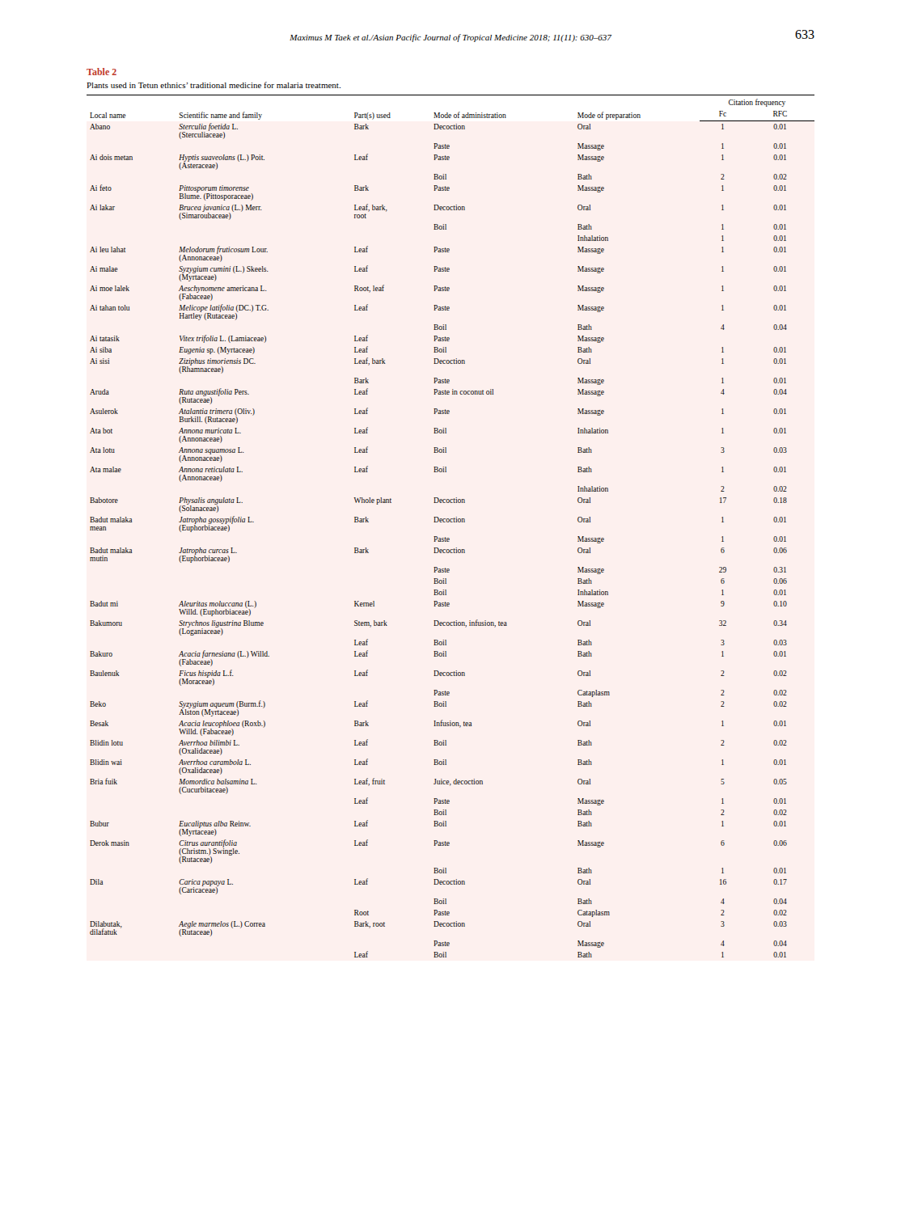633
Maximus M Taek et al./Asian Pacific Journal of Tropical Medicine 2018; 11(11): 630–637
Table 2
Plants used in Tetun ethnics’ traditional medicine for malaria treatment.
| Local name | Scientific name and family | Part(s) used | Mode of administration | Mode of preparation | Citation frequency |
| --- | --- | --- | --- | --- | --- |
| Fc | RFC |
| Abano | Sterculia foetida L. (Sterculiaceae) | Bark | Decoction | Oral | 1 | 0.01 |
| | | | Paste | Massage | 1 | 0.01 |
| Ai dois metan | Hyptis suaveolans (L.) Poit. (Asteraceae) | Leaf | Paste | Massage | 1 | 0.01 |
| | | | Boil | Bath | 2 | 0.02 |
| Ai feto | Pittosporum timorense Blume. (Pittosporaceae) | Bark | Paste | Massage | 1 | 0.01 |
| Ai lakar | Brucea javanica (L.) Merr. (Simaroubaceae) | Leaf, bark, root | Decoction | Oral | 1 | 0.01 |
| | | | Boil | Bath | 1 | 0.01 |
| | | | | Inhalation | 1 | 0.01 |
| Ai leu lahat | Melodorum fruticosum Lour. (Annonaceae) | Leaf | Paste | Massage | 1 | 0.01 |
| Ai malae | Syzygium cumini (L.) Skeels. (Myrtaceae) | Leaf | Paste | Massage | 1 | 0.01 |
| Ai moe lalek | Aeschynomene americana L. (Fabaceae) | Root, leaf | Paste | Massage | 1 | 0.01 |
| Ai tahan tolu | Melicope latifolia (DC.) T.G. Hartley (Rutaceae) | Leaf | Paste | Massage | 1 | 0.01 |
| | | | Boil | Bath | 4 | 0.04 |
| Ai tatasik | Vitex trifolia L. (Lamiaceae) | Leaf | Paste | Massage | | |
| Ai siba | Eugenia sp. (Myrtaceae) | Leaf | Boil | Bath | 1 | 0.01 |
| Ai sisi | Ziziphus timoriensis DC. (Rhamnaceae) | Leaf, bark | Decoction | Oral | 1 | 0.01 |
| | | Bark | Paste | Massage | 1 | 0.01 |
| Aruda | Ruta angustifolia Pers. (Rutaceae) | Leaf | Paste in coconut oil | Massage | 4 | 0.04 |
| Asulerok | Atalantia trimera (Oliv.) Burkill. (Rutaceae) | Leaf | Paste | Massage | 1 | 0.01 |
| Ata bot | Annona muricata L. (Annonaceae) | Leaf | Boil | Inhalation | 1 | 0.01 |
| Ata lotu | Annona squamosa L. (Annonaceae) | Leaf | Boil | Bath | 3 | 0.03 |
| Ata malae | Annona reticulata L. (Annonaceae) | Leaf | Boil | Bath | 1 | 0.01 |
| | | | | Inhalation | 2 | 0.02 |
| Babotore | Physalis angulata L. (Solanaceae) | Whole plant | Decoction | Oral | 17 | 0.18 |
| Badut malaka mean | Jatropha gossypifolia L. (Euphorbiaceae) | Bark | Decoction | Oral | 1 | 0.01 |
| | | | Paste | Massage | 1 | 0.01 |
| Badut malaka mutin | Jatropha curcas L. (Euphorbiaceae) | Bark | Decoction | Oral | 6 | 0.06 |
| | | | Paste | Massage | 29 | 0.31 |
| | | | Boil | Bath | 6 | 0.06 |
| | | | Boil | Inhalation | 1 | 0.01 |
| Badut mi | Aleuritas moluccana (L.) Willd. (Euphorbiaceae) | Kernel | Paste | Massage | 9 | 0.10 |
| Bakumoru | Strychnos ligustrina Blume (Loganiaceae) | Stem, bark | Decoction, infusion, tea | Oral | 32 | 0.34 |
| | | Leaf | Boil | Bath | 3 | 0.03 |
| Bakuro | Acacia farnesiana (L.) Willd. (Fabaceae) | Leaf | Boil | Bath | 1 | 0.01 |
| Baulenuk | Ficus hispida L.f. (Moraceae) | Leaf | Decoction | Oral | 2 | 0.02 |
| | | | Paste | Cataplasm | 2 | 0.02 |
| Beko | Syzygium aqueum (Burm.f.) Alston (Myrtaceae) | Leaf | Boil | Bath | 2 | 0.02 |
| Besak | Acacia leucophloea (Roxb.) Willd. (Fabaceae) | Bark | Infusion, tea | Oral | 1 | 0.01 |
| Blidin lotu | Averrhoa bilimbi L. (Oxalidaceae) | Leaf | Boil | Bath | 2 | 0.02 |
| Blidin wai | Averrhoa carambola L. (Oxalidaceae) | Leaf | Boil | Bath | 1 | 0.01 |
| Bria fuik | Momordica balsamina L. (Cucurbitaceae) | Leaf, fruit | Juice, decoction | Oral | 5 | 0.05 |
| | | Leaf | Paste | Massage | 1 | 0.01 |
| | | | Boil | Bath | 2 | 0.02 |
| Bubur | Eucaliptus alba Reinw. (Myrtaceae) | Leaf | Boil | Bath | 1 | 0.01 |
| Derok masin | Citrus aurantifolia (Christm.) Swingle. (Rutaceae) | Leaf | Paste | Massage | 6 | 0.06 |
| | | | Boil | Bath | 1 | 0.01 |
| Dila | Carica papaya L. (Caricaceae) | Leaf | Decoction | Oral | 16 | 0.17 |
| | | | Boil | Bath | 4 | 0.04 |
| | | Root | Paste | Cataplasm | 2 | 0.02 |
| Dilabutak, dilafatuk | Aegle marmelos (L.) Correa (Rutaceae) | Bark, root | Decoction | Oral | 3 | 0.03 |
| | | | Paste | Massage | 4 | 0.04 |
| | | Leaf | Boil | Bath | 1 | 0.01 |